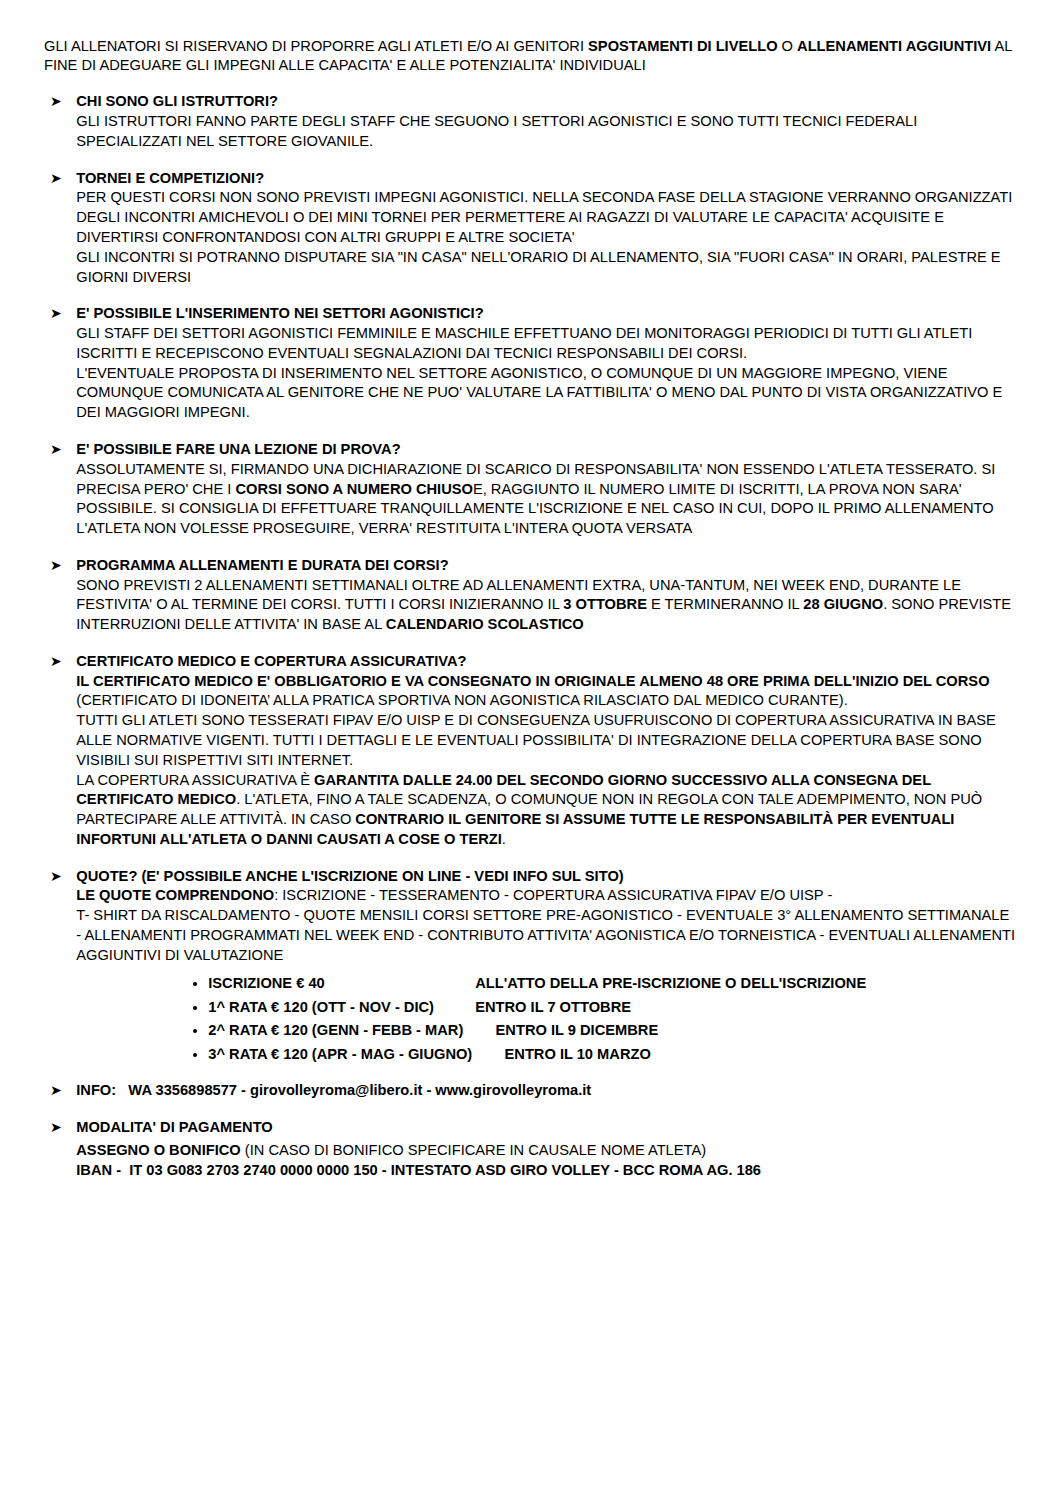GLI ALLENATORI SI RISERVANO DI PROPORRE AGLI ATLETI E/O AI GENITORI SPOSTAMENTI DI LIVELLO O ALLENAMENTI AGGIUNTIVI AL FINE DI ADEGUARE GLI IMPEGNI ALLE CAPACITA' E ALLE POTENZIALITA' INDIVIDUALI
CHI SONO GLI ISTRUTTORI? GLI ISTRUTTORI FANNO PARTE DEGLI STAFF CHE SEGUONO I SETTORI AGONISTICI E SONO TUTTI TECNICI FEDERALI SPECIALIZZATI NEL SETTORE GIOVANILE.
TORNEI E COMPETIZIONI? PER QUESTI CORSI NON SONO PREVISTI IMPEGNI AGONISTICI. NELLA SECONDA FASE DELLA STAGIONE VERRANNO ORGANIZZATI DEGLI INCONTRI AMICHEVOLI O DEI MINI TORNEI PER PERMETTERE AI RAGAZZI DI VALUTARE LE CAPACITA' ACQUISITE E DIVERTIRSI CONFRONTANDOSI CON ALTRI GRUPPI E ALTRE SOCIETA' GLI INCONTRI SI POTRANNO DISPUTARE SIA "IN CASA" NELL'ORARIO DI ALLENAMENTO, SIA "FUORI CASA" IN ORARI, PALESTRE E GIORNI DIVERSI
E' POSSIBILE L'INSERIMENTO NEI SETTORI AGONISTICI? GLI STAFF DEI SETTORI AGONISTICI FEMMINILE E MASCHILE EFFETTUANO DEI MONITORAGGI PERIODICI DI TUTTI GLI ATLETI ISCRITTI E RECEPISCONO EVENTUALI SEGNALAZIONI DAI TECNICI RESPONSABILI DEI CORSI. L'EVENTUALE PROPOSTA DI INSERIMENTO NEL SETTORE AGONISTICO, O COMUNQUE DI UN MAGGIORE IMPEGNO, VIENE COMUNQUE COMUNICATA AL GENITORE CHE NE PUO' VALUTARE LA FATTIBILITA' O MENO DAL PUNTO DI VISTA ORGANIZZATIVO E DEI MAGGIORI IMPEGNI.
E' POSSIBILE FARE UNA LEZIONE DI PROVA? ASSOLUTAMENTE SI, FIRMANDO UNA DICHIARAZIONE DI SCARICO DI RESPONSABILITA' NON ESSENDO L'ATLETA TESSERATO. SI PRECISA PERO' CHE I CORSI SONO A NUMERO CHIUSOE, RAGGIUNTO IL NUMERO LIMITE DI ISCRITTI, LA PROVA NON SARA' POSSIBILE. SI CONSIGLIA DI EFFETTUARE TRANQUILLAMENTE L'ISCRIZIONE E NEL CASO IN CUI, DOPO IL PRIMO ALLENAMENTO L'ATLETA NON VOLESSE PROSEGUIRE, VERRA' RESTITUITA L'INTERA QUOTA VERSATA
PROGRAMMA ALLENAMENTI E DURATA DEI CORSI? SONO PREVISTI 2 ALLENAMENTI SETTIMANALI OLTRE AD ALLENAMENTI EXTRA, UNA-TANTUM, NEI WEEK END, DURANTE LE FESTIVITA' O AL TERMINE DEI CORSI. TUTTI I CORSI INIZIERANNO IL 3 OTTOBRE E TERMINERANNO IL 28 GIUGNO. SONO PREVISTE INTERRUZIONI DELLE ATTIVITA' IN BASE AL CALENDARIO SCOLASTICO
CERTIFICATO MEDICO E COPERTURA ASSICURATIVA? IL CERTIFICATO MEDICO E' OBBLIGATORIO E VA CONSEGNATO IN ORIGINALE ALMENO 48 ORE PRIMA DELL'INIZIO DEL CORSO (CERTIFICATO DI IDONEITA’ ALLA PRATICA SPORTIVA NON AGONISTICA RILASCIATO DAL MEDICO CURANTE). TUTTI GLI ATLETI SONO TESSERATI FIPAV E/O UISP E DI CONSEGUENZA USUFRUISCONO DI COPERTURA ASSICURATIVA IN BASE ALLE NORMATIVE VIGENTI. TUTTI I DETTAGLI E LE EVENTUALI POSSIBILITA' DI INTEGRAZIONE DELLA COPERTURA BASE SONO VISIBILI SUI RISPETTIVI SITI INTERNET. LA COPERTURA ASSICURATIVA È GARANTITA DALLE 24.00 DEL SECONDO GIORNO SUCCESSIVO ALLA CONSEGNA DEL CERTIFICATO MEDICO. L'ATLETA, FINO A TALE SCADENZA, O COMUNQUE NON IN REGOLA CON TALE ADEMPIMENTO, NON PUÒ PARTECIPARE ALLE ATTIVITÀ. IN CASO CONTRARIO IL GENITORE SI ASSUME TUTTE LE RESPONSABILITÀ PER EVENTUALI INFORTUNI ALL'ATLETA O DANNI CAUSATI A COSE O TERZI.
QUOTE? (E' POSSIBILE ANCHE L'ISCRIZIONE ON LINE - VEDI INFO SUL SITO) LE QUOTE COMPRENDONO: ISCRIZIONE - TESSERAMENTO - COPERTURA ASSICURATIVA FIPAV E/O UISP - T- SHIRT DA RISCALDAMENTO - QUOTE MENSILI CORSI SETTORE PRE-AGONISTICO - EVENTUALE 3° ALLENAMENTO SETTIMANALE - ALLENAMENTI PROGRAMMATI NEL WEEK END - CONTRIBUTO ATTIVITA' AGONISTICA E/O TORNEISTICA - EVENTUALI ALLENAMENTI AGGIUNTIVI DI VALUTAZIONE
ISCRIZIONE € 40 ALL'ATTO DELLA PRE-ISCRIZIONE O DELL'ISCRIZIONE
1^ RATA € 120 (OTT - NOV - DIC) ENTRO IL 7 OTTOBRE
2^ RATA € 120 (GENN - FEBB - MAR) ENTRO IL 9 DICEMBRE
3^ RATA € 120 (APR - MAG - GIUGNO) ENTRO IL 10 MARZO
INFO: WA 3356898577 - girovolleyroma@libero.it - www.girovolleyroma.it
MODALITA' DI PAGAMENTO ASSEGNO O BONIFICO (IN CASO DI BONIFICO SPECIFICARE IN CAUSALE NOME ATLETA) IBAN - IT 03 G083 2703 2740 0000 0000 150 - INTESTATO ASD GIRO VOLLEY - BCC ROMA AG. 186